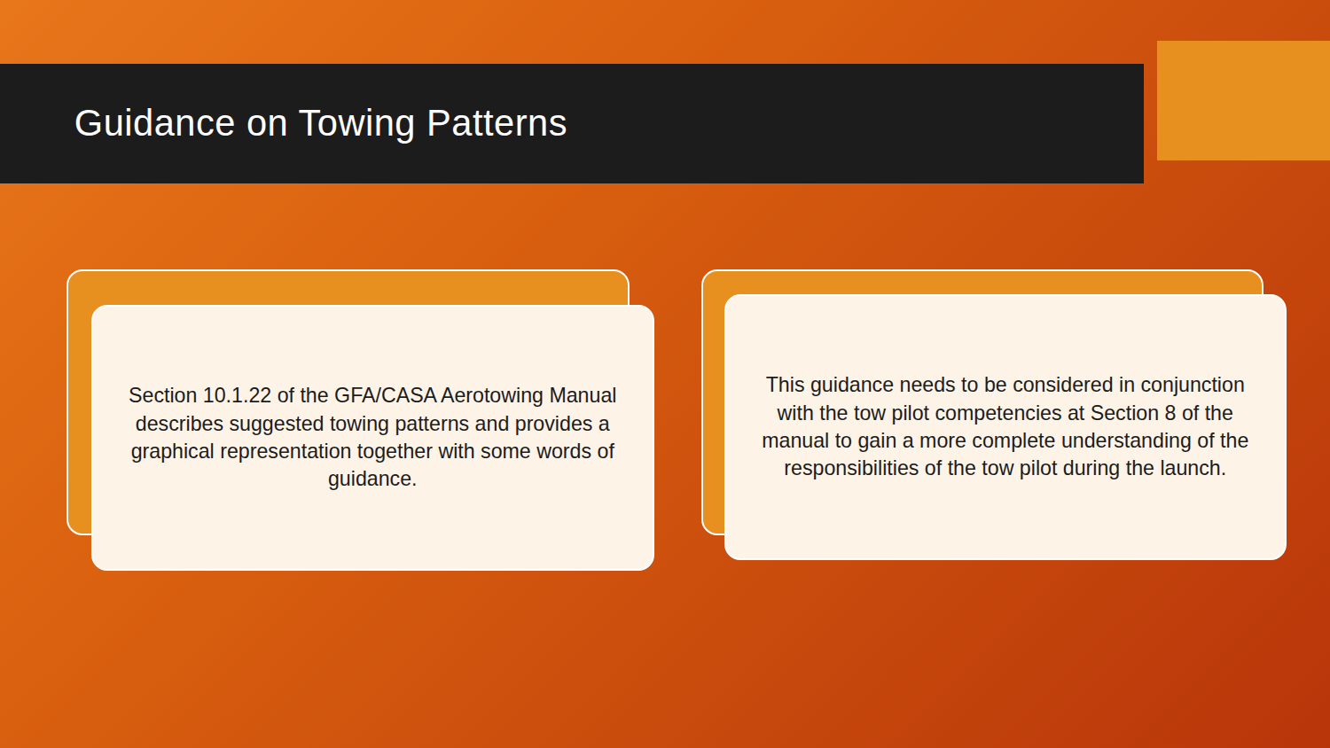Guidance on Towing Patterns
Section 10.1.22 of the GFA/CASA Aerotowing Manual describes suggested towing patterns and provides a graphical representation together with some words of guidance.
This guidance needs to be considered in conjunction with the tow pilot competencies at Section 8 of the manual to gain a more complete understanding of the responsibilities of the tow pilot during the launch.